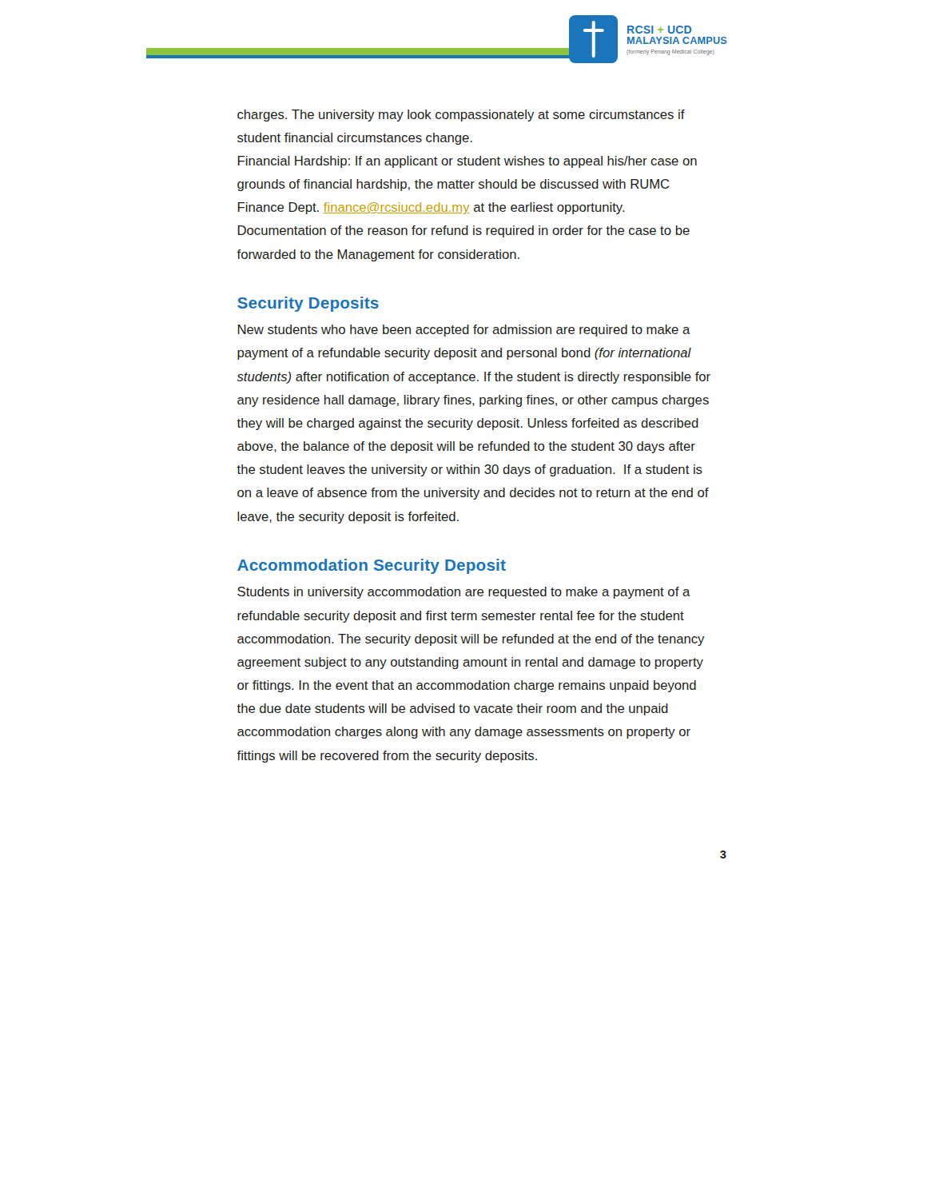RCSI + UCD
MALAYSIA CAMPUS
(formerly Penang Medical College)
charges. The university may look compassionately at some circumstances if student financial circumstances change.
Financial Hardship: If an applicant or student wishes to appeal his/her case on grounds of financial hardship, the matter should be discussed with RUMC Finance Dept. finance@rcsiucd.edu.my at the earliest opportunity. Documentation of the reason for refund is required in order for the case to be forwarded to the Management for consideration.
Security Deposits
New students who have been accepted for admission are required to make a payment of a refundable security deposit and personal bond (for international students) after notification of acceptance. If the student is directly responsible for any residence hall damage, library fines, parking fines, or other campus charges they will be charged against the security deposit. Unless forfeited as described above, the balance of the deposit will be refunded to the student 30 days after the student leaves the university or within 30 days of graduation. If a student is on a leave of absence from the university and decides not to return at the end of leave, the security deposit is forfeited.
Accommodation Security Deposit
Students in university accommodation are requested to make a payment of a refundable security deposit and first term semester rental fee for the student accommodation. The security deposit will be refunded at the end of the tenancy agreement subject to any outstanding amount in rental and damage to property or fittings. In the event that an accommodation charge remains unpaid beyond the due date students will be advised to vacate their room and the unpaid accommodation charges along with any damage assessments on property or fittings will be recovered from the security deposits.
3